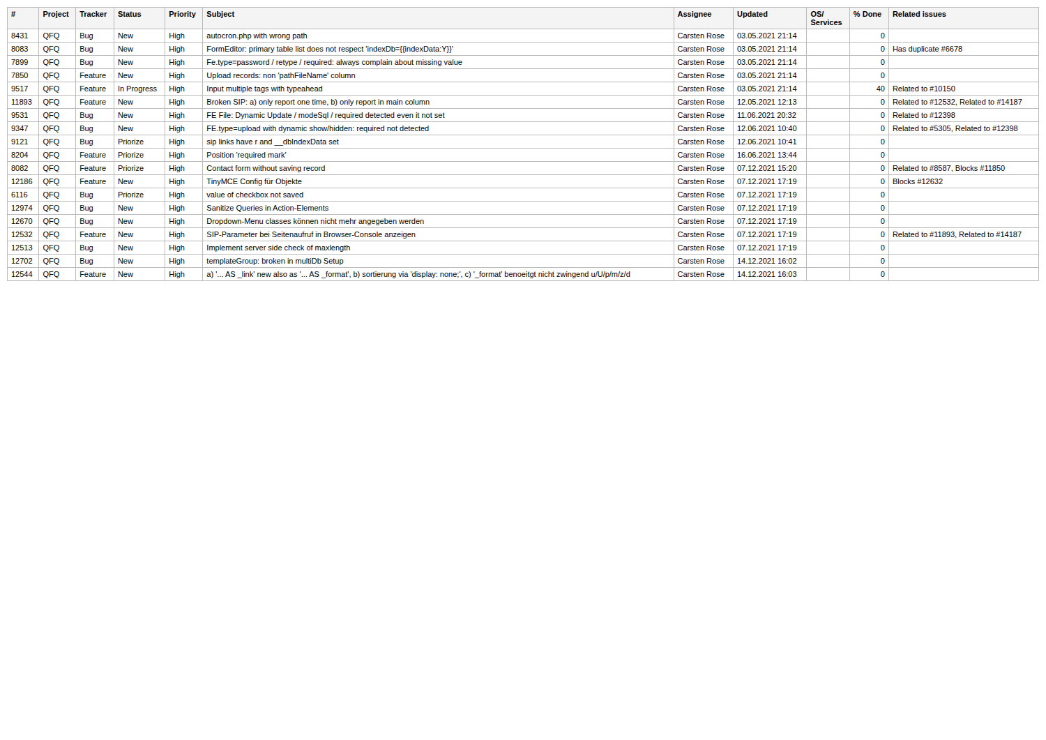| # | Project | Tracker | Status | Priority | Subject | Assignee | Updated | OS/ Services | % Done | Related issues |
| --- | --- | --- | --- | --- | --- | --- | --- | --- | --- | --- |
| 8431 | QFQ | Bug | New | High | autocron.php with wrong path | Carsten Rose | 03.05.2021 21:14 | | 0 | |
| 8083 | QFQ | Bug | New | High | FormEditor: primary table list does not respect 'indexDb={{indexData:Y}}' | Carsten Rose | 03.05.2021 21:14 | | 0 | Has duplicate #6678 |
| 7899 | QFQ | Bug | New | High | Fe.type=password / retype / required: always complain about missing value | Carsten Rose | 03.05.2021 21:14 | | 0 | |
| 7850 | QFQ | Feature | New | High | Upload records: non 'pathFileName' column | Carsten Rose | 03.05.2021 21:14 | | 0 | |
| 9517 | QFQ | Feature | In Progress | High | Input multiple tags with typeahead | Carsten Rose | 03.05.2021 21:14 | | 40 | Related to #10150 |
| 11893 | QFQ | Feature | New | High | Broken SIP: a) only report one time, b) only report in main column | Carsten Rose | 12.05.2021 12:13 | | 0 | Related to #12532, Related to #14187 |
| 9531 | QFQ | Bug | New | High | FE File: Dynamic Update / modeSql / required detected even it not set | Carsten Rose | 11.06.2021 20:32 | | 0 | Related to #12398 |
| 9347 | QFQ | Bug | New | High | FE.type=upload with dynamic show/hidden: required not detected | Carsten Rose | 12.06.2021 10:40 | | 0 | Related to #5305, Related to #12398 |
| 9121 | QFQ | Bug | Priorize | High | sip links have r and __dbIndexData set | Carsten Rose | 12.06.2021 10:41 | | 0 | |
| 8204 | QFQ | Feature | Priorize | High | Position 'required mark' | Carsten Rose | 16.06.2021 13:44 | | 0 | |
| 8082 | QFQ | Feature | Priorize | High | Contact form without saving record | Carsten Rose | 07.12.2021 15:20 | | 0 | Related to #8587, Blocks #11850 |
| 12186 | QFQ | Feature | New | High | TinyMCE Config für Objekte | Carsten Rose | 07.12.2021 17:19 | | 0 | Blocks #12632 |
| 6116 | QFQ | Bug | Priorize | High | value of checkbox not saved | Carsten Rose | 07.12.2021 17:19 | | 0 | |
| 12974 | QFQ | Bug | New | High | Sanitize Queries in Action-Elements | Carsten Rose | 07.12.2021 17:19 | | 0 | |
| 12670 | QFQ | Bug | New | High | Dropdown-Menu classes können nicht mehr angegeben werden | Carsten Rose | 07.12.2021 17:19 | | 0 | |
| 12532 | QFQ | Feature | New | High | SIP-Parameter bei Seitenaufruf in Browser-Console anzeigen | Carsten Rose | 07.12.2021 17:19 | | 0 | Related to #11893, Related to #14187 |
| 12513 | QFQ | Bug | New | High | Implement server side check of maxlength | Carsten Rose | 07.12.2021 17:19 | | 0 | |
| 12702 | QFQ | Bug | New | High | templateGroup: broken in multiDb Setup | Carsten Rose | 14.12.2021 16:02 | | 0 | |
| 12544 | QFQ | Feature | New | High | a) '... AS _link' new also as '... AS _format', b) sortierung via 'display: none;', c) '_format' benoeitgt nicht zwingend u/U/p/m/z/d | Carsten Rose | 14.12.2021 16:03 | | 0 | |